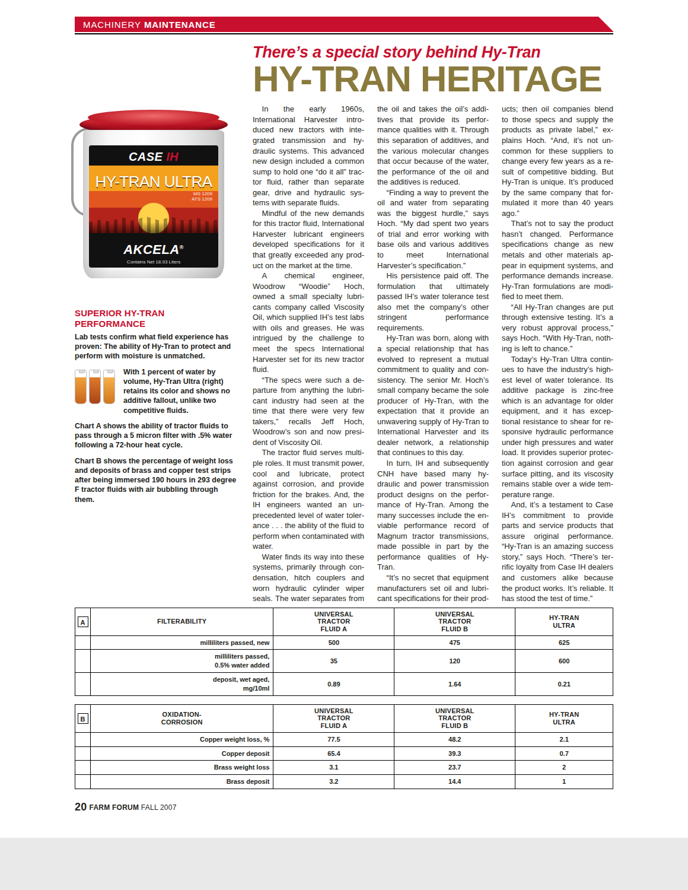MACHINERY MAINTENANCE
There’s a special story behind Hy-Tran
Hy-Tran Heritage
CASE IH
HY-TRAN ULTRA
MS 1209
ATS 1209
AKCELA®
Contains Net 18.93 Liters
Superior Hy-Tran
Performance
Lab tests confirm what field experience has proven: The ability of Hy-Tran to protect and perform with moisture is unmatched.
With 1 percent of water by volume, Hy-Tran Ultra (right) retains its color and shows no additive fallout, unlike two competitive fluids.
Chart A shows the ability of tractor fluids to pass through a 5 micron filter with .5% water following a 72-hour heat cycle.
Chart B shows the percentage of weight loss and deposits of brass and copper test strips after being immersed 190 hours in 293 degree F tractor fluids with air bubbling through them.
In the early 1960s, International Harvester introduced new tractors with integrated transmission and hydraulic systems. This advanced new design included a common sump to hold one “do it all” tractor fluid, rather than separate gear, drive and hydraulic systems with separate fluids.
Mindful of the new demands for this tractor fluid, International Harvester lubricant engineers developed specifications for it that greatly exceeded any product on the market at the time.
A chemical engineer, Woodrow “Woodie” Hoch, owned a small specialty lubricants company called Viscosity Oil, which supplied IH’s test labs with oils and greases. He was intrigued by the challenge to meet the specs International Harvester set for its new tractor fluid.
“The specs were such a departure from anything the lubricant industry had seen at the time that there were very few takers,” recalls Jeff Hoch, Woodrow’s son and now president of Viscosity Oil.
The tractor fluid serves multiple roles. It must transmit power, cool and lubricate, protect against corrosion, and provide friction for the brakes. And, the IH engineers wanted an unprecedented level of water tolerance . . . the ability of the fluid to perform when contaminated with water.
Water finds its way into these systems, primarily through condensation, hitch couplers and worn hydraulic cylinder wiper seals. The water separates from the oil and takes the oil’s additives that provide its performance qualities with it. Through this separation of additives, and the various molecular changes that occur because of the water, the performance of the oil and the additives is reduced.
“Finding a way to prevent the oil and water from separating was the biggest hurdle,” says Hoch. “My dad spent two years of trial and error working with base oils and various additives to meet International Harvester’s specification.”
His persistence paid off. The formulation that ultimately passed IH’s water tolerance test also met the company’s other stringent performance requirements.
Hy-Tran was born, along with a special relationship that has evolved to represent a mutual commitment to quality and consistency. The senior Mr. Hoch’s small company became the sole producer of Hy-Tran, with the expectation that it provide an unwavering supply of Hy-Tran to International Harvester and its dealer network, a relationship that continues to this day.
In turn, IH and subsequently CNH have based many hydraulic and power transmission product designs on the performance of Hy-Tran. Among the many successes include the enviable performance record of Magnum tractor transmissions, made possible in part by the performance qualities of Hy-Tran.
“It’s no secret that equipment manufacturers set oil and lubricant specifications for their products; then oil companies blend to those specs and supply the products as private label,” explains Hoch. “And, it’s not uncommon for these suppliers to change every few years as a result of competitive bidding. But Hy-Tran is unique. It’s produced by the same company that formulated it more than 40 years ago.”
That’s not to say the product hasn’t changed. Performance specifications change as new metals and other materials appear in equipment systems, and performance demands increase. Hy-Tran formulations are modified to meet them.
“All Hy-Tran changes are put through extensive testing. It’s a very robust approval process,” says Hoch. “With Hy-Tran, nothing is left to chance.”
Today’s Hy-Tran Ultra continues to have the industry’s highest level of water tolerance. Its additive package is zinc-free which is an advantage for older equipment, and it has exceptional resistance to shear for responsive hydraulic performance under high pressures and water load. It provides superior protection against corrosion and gear surface pitting, and its viscosity remains stable over a wide temperature range.
And, it’s a testament to Case IH’s commitment to provide parts and service products that assure original performance. “Hy-Tran is an amazing success story,” says Hoch. “There’s terrific loyalty from Case IH dealers and customers alike because the product works. It’s reliable. It has stood the test of time.”
| A | Filterability | Universal Tractor Fluid A | Universal Tractor Fluid B | Hy-Tran Ultra |
| --- | --- | --- | --- | --- |
| | milliliters passed, new | 500 | 475 | 625 |
| | milliliters passed, 0.5% water added | 35 | 120 | 600 |
| | deposit, wet aged, mg/10ml | 0.89 | 1.64 | 0.21 |
| B | Oxidation- Corrosion | Universal Tractor Fluid A | Universal Tractor Fluid B | Hy-Tran Ultra |
| --- | --- | --- | --- | --- |
| | Copper weight loss, % | 77.5 | 48.2 | 2.1 |
| | Copper deposit | 65.4 | 39.3 | 0.7 |
| | Brass weight loss | 3.1 | 23.7 | 2 |
| | Brass deposit | 3.2 | 14.4 | 1 |
20 FARM FORUM FALL 2007